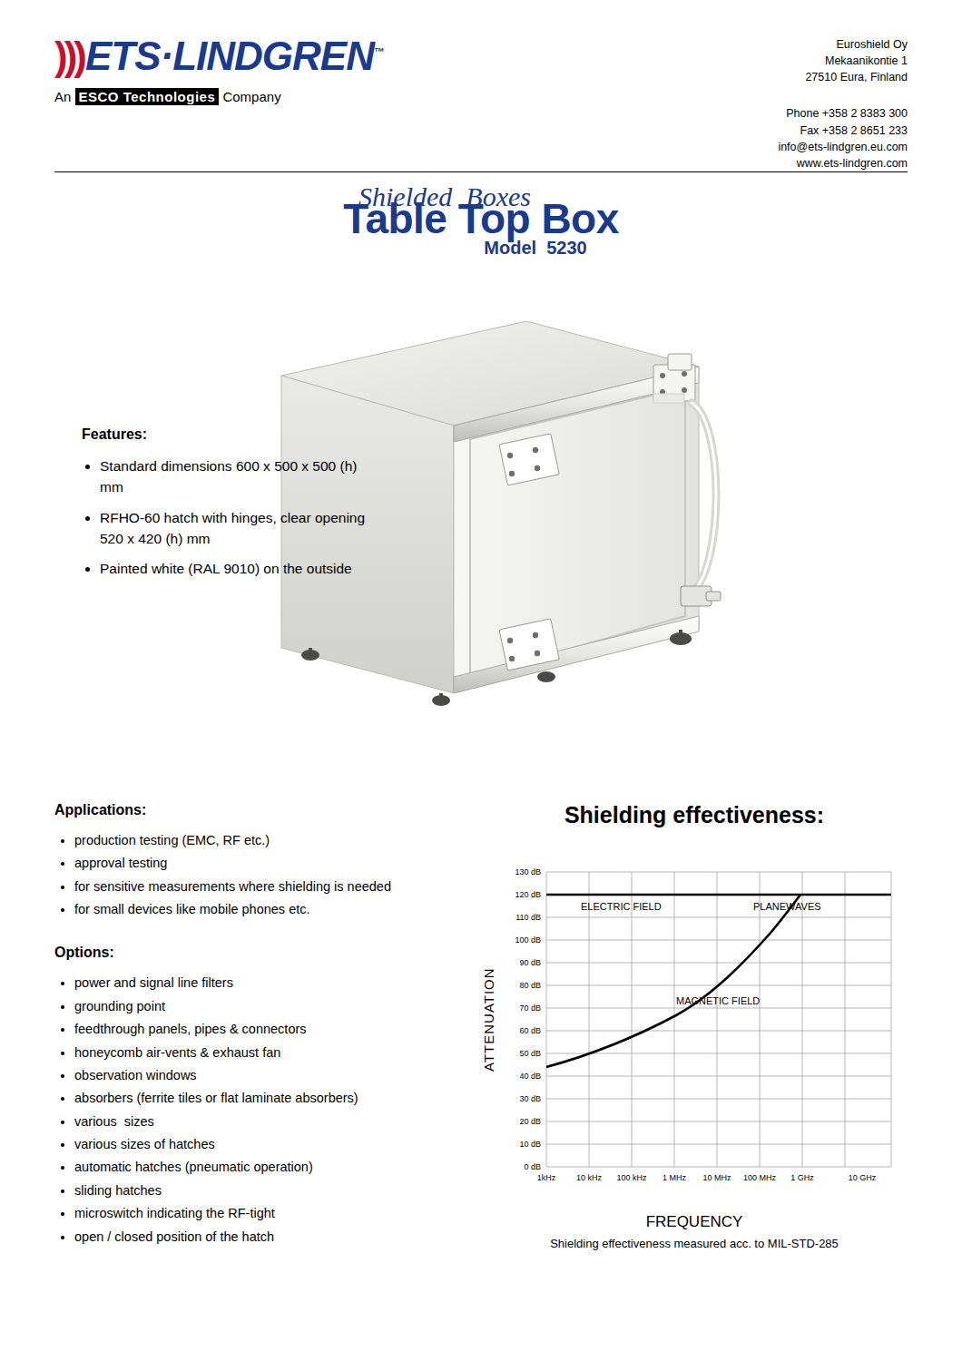))) ETS·LINDGREN™
An ESCO Technologies Company
Euroshield Oy
Mekaanikontie 1
27510 Eura, Finland
Phone +358 2 8383 300
Fax +358 2 8651 233
info@ets-lindgren.eu.com
www.ets-lindgren.com
Shielded Boxes
Table Top Box
Model 5230
Features:
Standard dimensions 600 x 500 x 500 (h) mm
RFHO-60 hatch with hinges, clear opening 520 x 420 (h) mm
Painted white (RAL 9010) on the outside
Applications:
production testing (EMC, RF etc.)
approval testing
for sensitive measurements where shielding is needed
for small devices like mobile phones etc.
Options:
power and signal line filters
grounding point
feedthrough panels, pipes & connectors
honeycomb air-vents & exhaust fan
observation windows
absorbers (ferrite tiles or flat laminate absorbers)
various sizes
various sizes of hatches
automatic hatches (pneumatic operation)
sliding hatches
microswitch indicating the RF-tight
open / closed position of the hatch
Shielding effectiveness:
ATTENUATION 130 dB 120 dB 110 dB 100 dB 90 dB 80 dB 70 dB 60 dB 50 dB 40 dB 30 dB 20 dB 10 dB 0 dB ELECTRIC FIELD PLANEWAVES MAGNETIC FIELD 1kHz 10 kHz 100 kHz 1 MHz 10 MHz 100 MHz 1 GHz 10 GHz
FREQUENCY
Shielding effectiveness measured acc. to MIL-STD-285